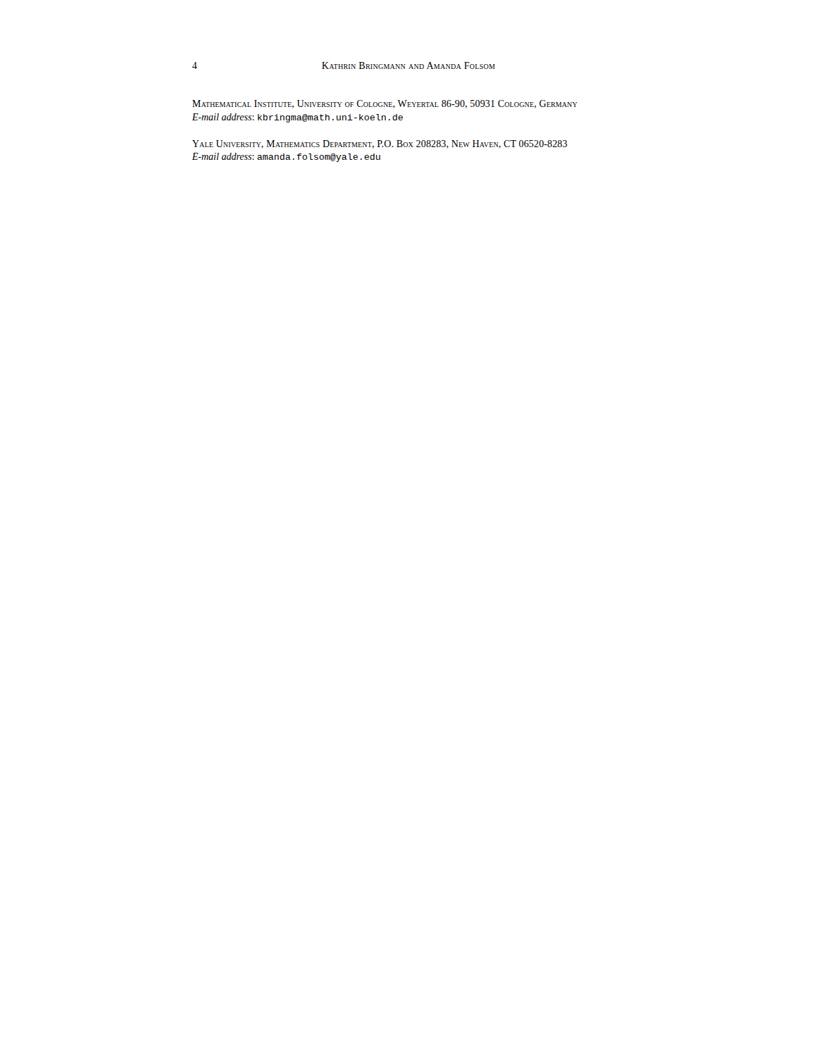4 Kathrin Bringmann and Amanda Folsom
Mathematical Institute, University of Cologne, Weyertal 86-90, 50931 Cologne, Germany
E-mail address: kbringma@math.uni-koeln.de
Yale University, Mathematics Department, P.O. Box 208283, New Haven, CT 06520-8283
E-mail address: amanda.folsom@yale.edu